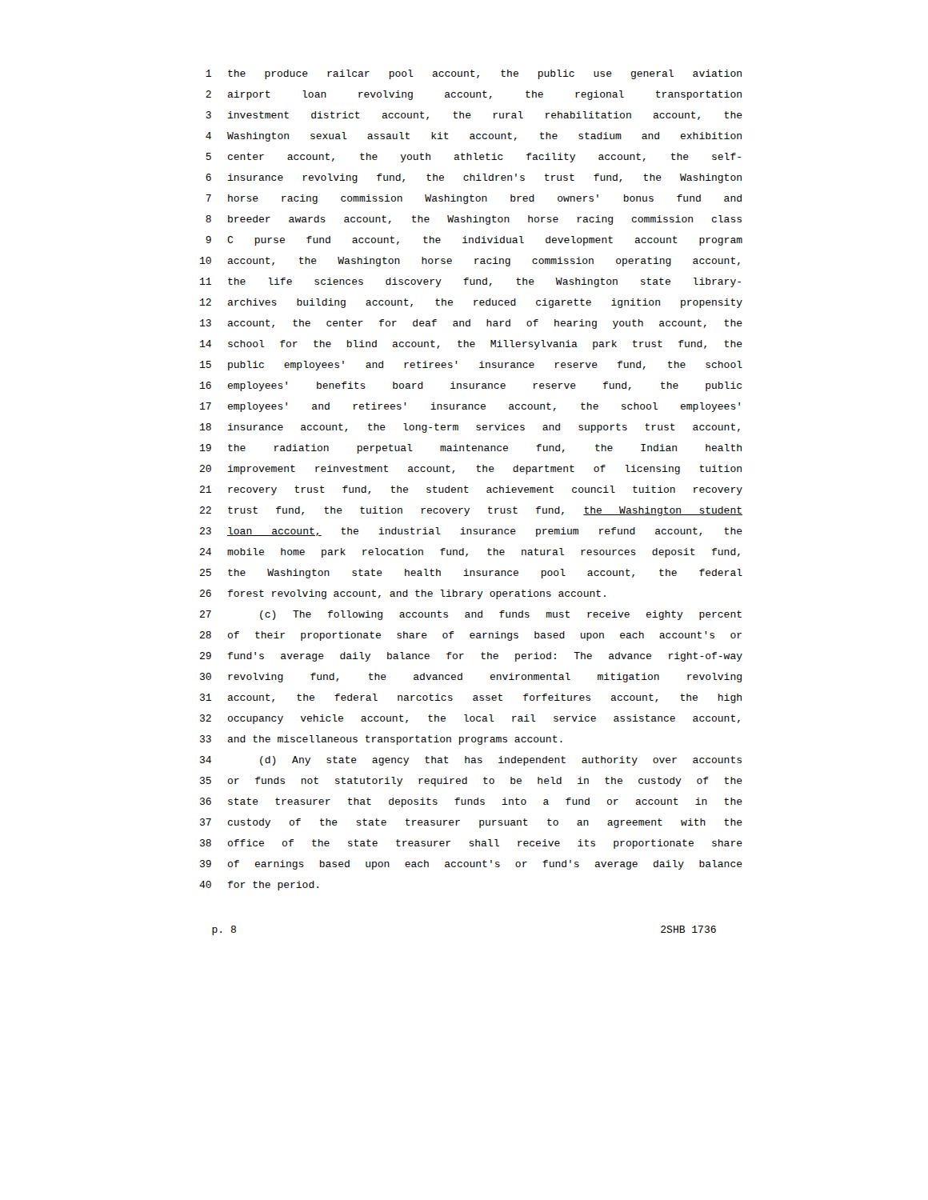1 the produce railcar pool account, the public use general aviation
2 airport loan revolving account, the regional transportation
3 investment district account, the rural rehabilitation account, the
4 Washington sexual assault kit account, the stadium and exhibition
5 center account, the youth athletic facility account, the self-
6 insurance revolving fund, the children's trust fund, the Washington
7 horse racing commission Washington bred owners' bonus fund and
8 breeder awards account, the Washington horse racing commission class
9 C purse fund account, the individual development account program
10 account, the Washington horse racing commission operating account,
11 the life sciences discovery fund, the Washington state library-
12 archives building account, the reduced cigarette ignition propensity
13 account, the center for deaf and hard of hearing youth account, the
14 school for the blind account, the Millersylvania park trust fund, the
15 public employees' and retirees' insurance reserve fund, the school
16 employees' benefits board insurance reserve fund, the public
17 employees' and retirees' insurance account, the school employees'
18 insurance account, the long-term services and supports trust account,
19 the radiation perpetual maintenance fund, the Indian health
20 improvement reinvestment account, the department of licensing tuition
21 recovery trust fund, the student achievement council tuition recovery
22 trust fund, the tuition recovery trust fund, the Washington student
23 loan account, the industrial insurance premium refund account, the
24 mobile home park relocation fund, the natural resources deposit fund,
25 the Washington state health insurance pool account, the federal
26 forest revolving account, and the library operations account.
27 (c) The following accounts and funds must receive eighty percent
28 of their proportionate share of earnings based upon each account's or
29 fund's average daily balance for the period: The advance right-of-way
30 revolving fund, the advanced environmental mitigation revolving
31 account, the federal narcotics asset forfeitures account, the high
32 occupancy vehicle account, the local rail service assistance account,
33 and the miscellaneous transportation programs account.
34 (d) Any state agency that has independent authority over accounts
35 or funds not statutorily required to be held in the custody of the
36 state treasurer that deposits funds into a fund or account in the
37 custody of the state treasurer pursuant to an agreement with the
38 office of the state treasurer shall receive its proportionate share
39 of earnings based upon each account's or fund's average daily balance
40 for the period.
p. 8 2SHB 1736